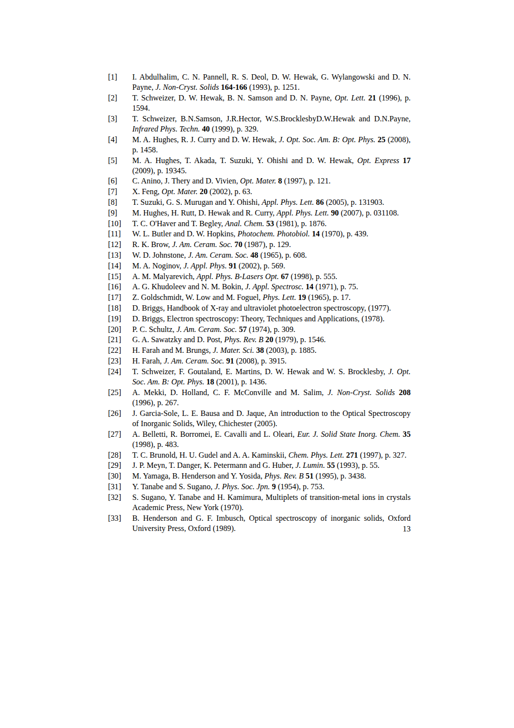[1] I. Abdulhalim, C. N. Pannell, R. S. Deol, D. W. Hewak, G. Wylangowski and D. N. Payne, J. Non-Cryst. Solids 164-166 (1993), p. 1251.
[2] T. Schweizer, D. W. Hewak, B. N. Samson and D. N. Payne, Opt. Lett. 21 (1996), p. 1594.
[3] T. Schweizer, B.N.Samson, J.R.Hector, W.S.BrocklesbyD.W.Hewak and D.N.Payne, Infrared Phys. Techn. 40 (1999), p. 329.
[4] M. A. Hughes, R. J. Curry and D. W. Hewak, J. Opt. Soc. Am. B: Opt. Phys. 25 (2008), p. 1458.
[5] M. A. Hughes, T. Akada, T. Suzuki, Y. Ohishi and D. W. Hewak, Opt. Express 17 (2009), p. 19345.
[6] C. Anino, J. Thery and D. Vivien, Opt. Mater. 8 (1997), p. 121.
[7] X. Feng, Opt. Mater. 20 (2002), p. 63.
[8] T. Suzuki, G. S. Murugan and Y. Ohishi, Appl. Phys. Lett. 86 (2005), p. 131903.
[9] M. Hughes, H. Rutt, D. Hewak and R. Curry, Appl. Phys. Lett. 90 (2007), p. 031108.
[10] T. C. O'Haver and T. Begley, Anal. Chem. 53 (1981), p. 1876.
[11] W. L. Butler and D. W. Hopkins, Photochem. Photobiol. 14 (1970), p. 439.
[12] R. K. Brow, J. Am. Ceram. Soc. 70 (1987), p. 129.
[13] W. D. Johnstone, J. Am. Ceram. Soc. 48 (1965), p. 608.
[14] M. A. Noginov, J. Appl. Phys. 91 (2002), p. 569.
[15] A. M. Malyarevich, Appl. Phys. B-Lasers Opt. 67 (1998), p. 555.
[16] A. G. Khudoleev and N. M. Bokin, J. Appl. Spectrosc. 14 (1971), p. 75.
[17] Z. Goldschmidt, W. Low and M. Foguel, Phys. Lett. 19 (1965), p. 17.
[18] D. Briggs, Handbook of X-ray and ultraviolet photoelectron spectroscopy, (1977).
[19] D. Briggs, Electron spectroscopy: Theory, Techniques and Applications, (1978).
[20] P. C. Schultz, J. Am. Ceram. Soc. 57 (1974), p. 309.
[21] G. A. Sawatzky and D. Post, Phys. Rev. B 20 (1979), p. 1546.
[22] H. Farah and M. Brungs, J. Mater. Sci. 38 (2003), p. 1885.
[23] H. Farah, J. Am. Ceram. Soc. 91 (2008), p. 3915.
[24] T. Schweizer, F. Goutaland, E. Martins, D. W. Hewak and W. S. Brocklesby, J. Opt. Soc. Am. B: Opt. Phys. 18 (2001), p. 1436.
[25] A. Mekki, D. Holland, C. F. McConville and M. Salim, J. Non-Cryst. Solids 208 (1996), p. 267.
[26] J. Garcia-Sole, L. E. Bausa and D. Jaque, An introduction to the Optical Spectroscopy of Inorganic Solids, Wiley, Chichester (2005).
[27] A. Belletti, R. Borromei, E. Cavalli and L. Oleari, Eur. J. Solid State Inorg. Chem. 35 (1998), p. 483.
[28] T. C. Brunold, H. U. Gudel and A. A. Kaminskii, Chem. Phys. Lett. 271 (1997), p. 327.
[29] J. P. Meyn, T. Danger, K. Petermann and G. Huber, J. Lumin. 55 (1993), p. 55.
[30] M. Yamaga, B. Henderson and Y. Yosida, Phys. Rev. B 51 (1995), p. 3438.
[31] Y. Tanabe and S. Sugano, J. Phys. Soc. Jpn. 9 (1954), p. 753.
[32] S. Sugano, Y. Tanabe and H. Kamimura, Multiplets of transition-metal ions in crystals Academic Press, New York (1970).
[33] B. Henderson and G. F. Imbusch, Optical spectroscopy of inorganic solids, Oxford University Press, Oxford (1989).
13